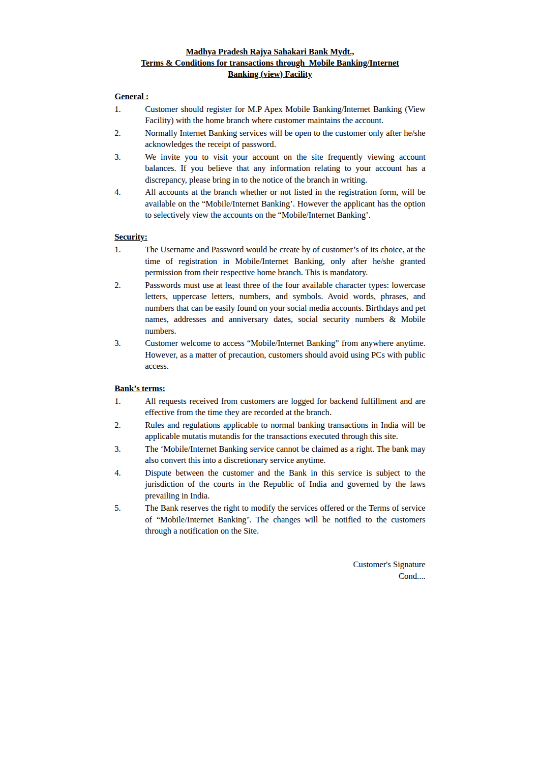Madhya Pradesh Rajya Sahakari Bank Mydt., Terms & Conditions for transactions through Mobile Banking/Internet Banking (view) Facility
General :
Customer should register for M.P Apex Mobile Banking/Internet Banking (View Facility) with the home branch where customer maintains the account.
Normally Internet Banking services will be open to the customer only after he/she acknowledges the receipt of password.
We invite you to visit your account on the site frequently viewing account balances. If you believe that any information relating to your account has a discrepancy, please bring in to the notice of the branch in writing.
All accounts at the branch whether or not listed in the registration form, will be available on the “Mobile/Internet Banking’. However the applicant has the option to selectively view the accounts on the “Mobile/Internet Banking’.
Security:
The Username and Password would be create by of customer’s of its choice, at the time of registration in Mobile/Internet Banking, only after he/she granted permission from their respective home branch. This is mandatory.
Passwords must use at least three of the four available character types: lowercase letters, uppercase letters, numbers, and symbols. Avoid words, phrases, and numbers that can be easily found on your social media accounts. Birthdays and pet names, addresses and anniversary dates, social security numbers & Mobile numbers.
Customer welcome to access “Mobile/Internet Banking” from anywhere anytime. However, as a matter of precaution, customers should avoid using PCs with public access.
Bank’s terms:
All requests received from customers are logged for backend fulfillment and are effective from the time they are recorded at the branch.
Rules and regulations applicable to normal banking transactions in India will be applicable mutatis mutandis for the transactions executed through this site.
The ‘Mobile/Internet Banking service cannot be claimed as a right. The bank may also convert this into a discretionary service anytime.
Dispute between the customer and the Bank in this service is subject to the jurisdiction of the courts in the Republic of India and governed by the laws prevailing in India.
The Bank reserves the right to modify the services offered or the Terms of service of “Mobile/Internet Banking’. The changes will be notified to the customers through a notification on the Site.
Customer's Signature Cond....